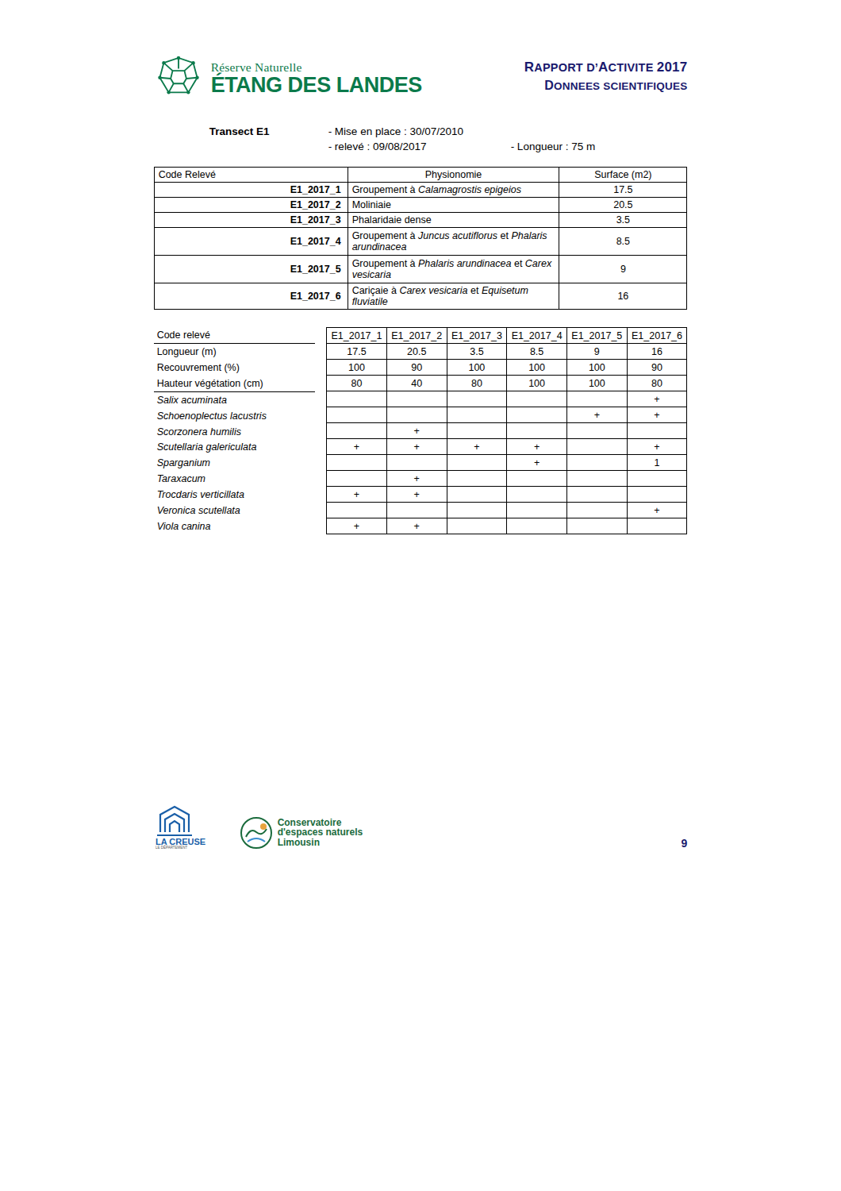Réserve Naturelle
ÉTANG DES LANDES
RAPPORT D’ACTIVITE 2017
DONNEES SCIENTIFIQUES
Transect E1 - Mise en place : 30/07/2010
- relevé : 09/08/2017 - Longueur : 75 m
| Code Relevé | Physionomie | Surface (m2) |
| --- | --- | --- |
| E1_2017_1 | Groupement à Calamagrostis epigeios | 17.5 |
| E1_2017_2 | Moliniaie | 20.5 |
| E1_2017_3 | Phalaridaie dense | 3.5 |
| E1_2017_4 | Groupement à Juncus acutiflorus et Phalaris arundinacea | 8.5 |
| E1_2017_5 | Groupement à Phalaris arundinacea et Carex vesicaria | 9 |
| E1_2017_6 | Cariçaie à Carex vesicaria et Equisetum fluviatile | 16 |
| Code relevé |
| Longueur (m) |
| Recouvrement (%) |
| Hauteur végétation (cm) |
| Salix acuminata |
| Schoenoplectus lacustris |
| Scorzonera humilis |
| Scutellaria galericulata |
| Sparganium |
| Taraxacum |
| Trocdaris verticillata |
| Veronica scutellata |
| Viola canina |
| E1_2017_1 | E1_2017_2 | E1_2017_3 | E1_2017_4 | E1_2017_5 | E1_2017_6 |
| --- | --- | --- | --- | --- | --- |
| 17.5 | 20.5 | 3.5 | 8.5 | 9 | 16 |
| 100 | 90 | 100 | 100 | 100 | 90 |
| 80 | 40 | 80 | 100 | 100 | 80 |
| | | | | | + |
| | | | | + | + |
| | + | | | | |
| + | + | + | + | | + |
| | | | + | | 1 |
| | + | | | | |
| + | + | | | | |
| | | | | | + |
| + | + | | | | |
LA CREUSE LE DÉPARTEMENT
Conservatoire
d'espaces naturels
Limousin
9